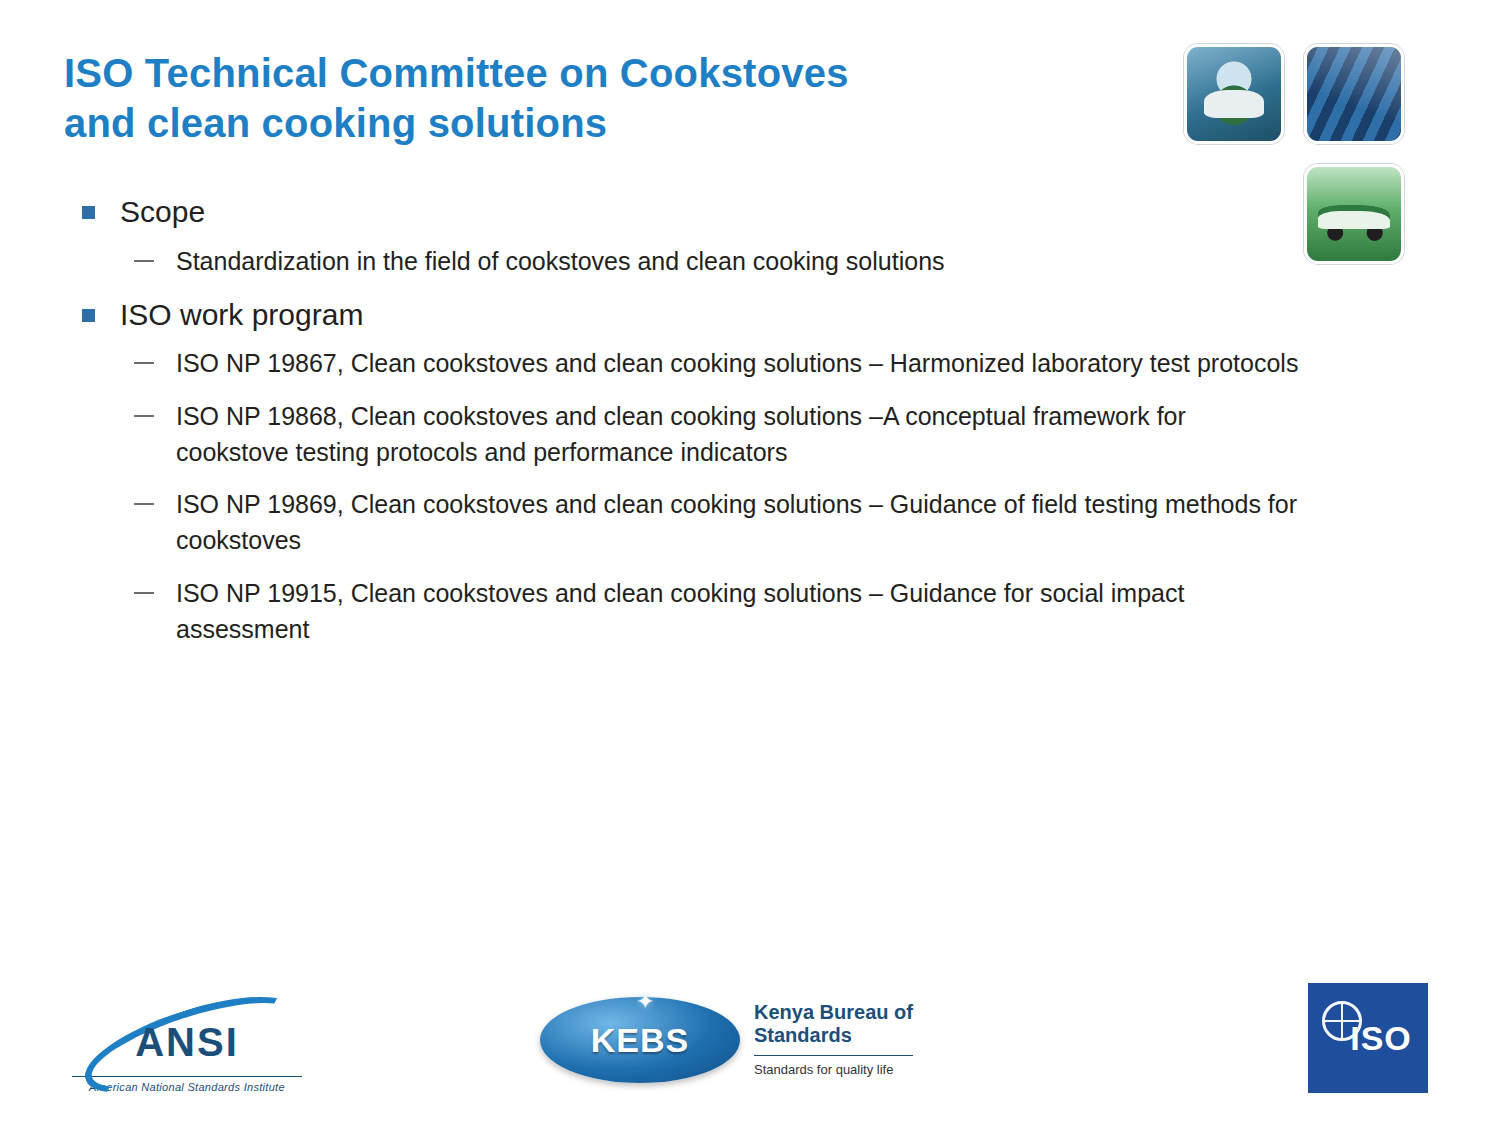ISO Technical Committee on Cookstoves
and clean cooking solutions
Scope
Standardization in the field of cookstoves and clean cooking solutions
ISO work program
ISO NP 19867, Clean cookstoves and clean cooking solutions – Harmonized laboratory test protocols
ISO NP 19868, Clean cookstoves and clean cooking solutions –A conceptual framework for cookstove testing protocols and performance indicators
ISO NP 19869, Clean cookstoves and clean cooking solutions – Guidance of field testing methods for cookstoves
ISO NP 19915, Clean cookstoves and clean cooking solutions – Guidance for social impact assessment
ANSI
American National Standards Institute
KEBS
✦
Kenya Bureau of
Standards
Standards for quality life
ISO